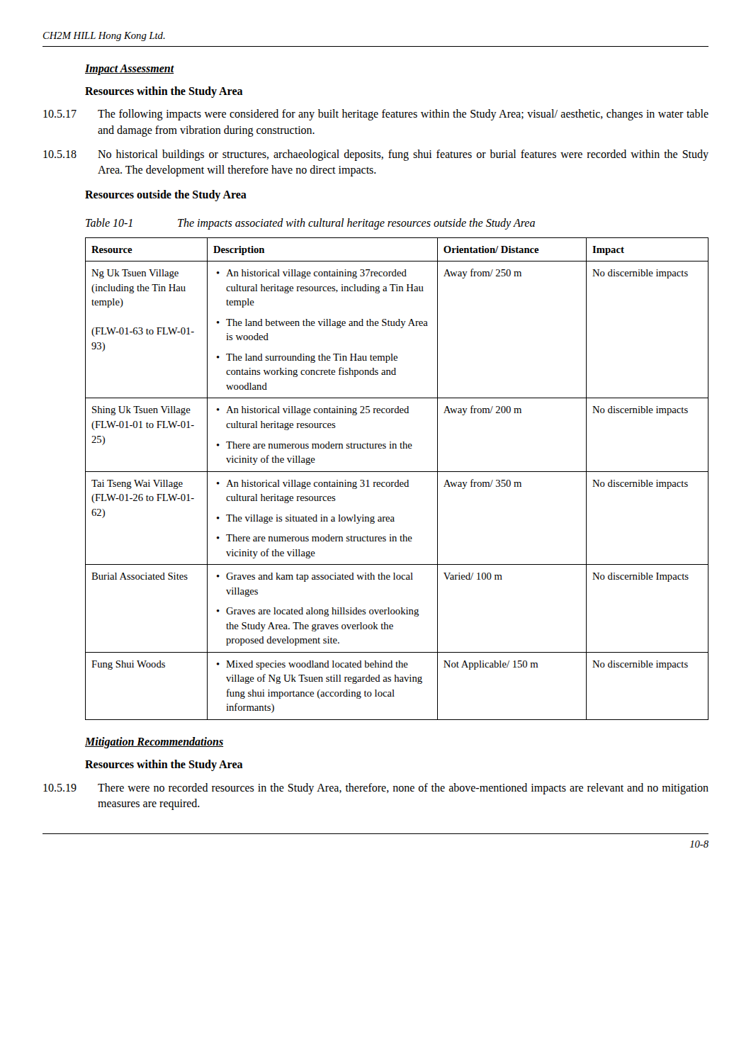CH2M HILL Hong Kong Ltd.
Impact Assessment
Resources within the Study Area
10.5.17
The following impacts were considered for any built heritage features within the Study Area; visual/ aesthetic, changes in water table and damage from vibration during construction.
10.5.18
No historical buildings or structures, archaeological deposits, fung shui features or burial features were recorded within the Study Area. The development will therefore have no direct impacts.
Resources outside the Study Area
Table 10-1 The impacts associated with cultural heritage resources outside the Study Area
| Resource | Description | Orientation/ Distance | Impact |
| --- | --- | --- | --- |
| Ng Uk Tsuen Village (including the Tin Hau temple) (FLW-01-63 to FLW-01-93) | An historical village containing 37recorded cultural heritage resources, including a Tin Hau temple The land between the village and the Study Area is wooded The land surrounding the Tin Hau temple contains working concrete fishponds and woodland | Away from/ 250 m | No discernible impacts |
| Shing Uk Tsuen Village (FLW-01-01 to FLW-01-25) | An historical village containing 25 recorded cultural heritage resources There are numerous modern structures in the vicinity of the village | Away from/ 200 m | No discernible impacts |
| Tai Tseng Wai Village (FLW-01-26 to FLW-01-62) | An historical village containing 31 recorded cultural heritage resources The village is situated in a lowlying area There are numerous modern structures in the vicinity of the village | Away from/ 350 m | No discernible impacts |
| Burial Associated Sites | Graves and kam tap associated with the local villages Graves are located along hillsides overlooking the Study Area. The graves overlook the proposed development site. | Varied/ 100 m | No discernible Impacts |
| Fung Shui Woods | Mixed species woodland located behind the village of Ng Uk Tsuen still regarded as having fung shui importance (according to local informants) | Not Applicable/ 150 m | No discernible impacts |
Mitigation Recommendations
Resources within the Study Area
10.5.19
There were no recorded resources in the Study Area, therefore, none of the above-mentioned impacts are relevant and no mitigation measures are required.
10-8